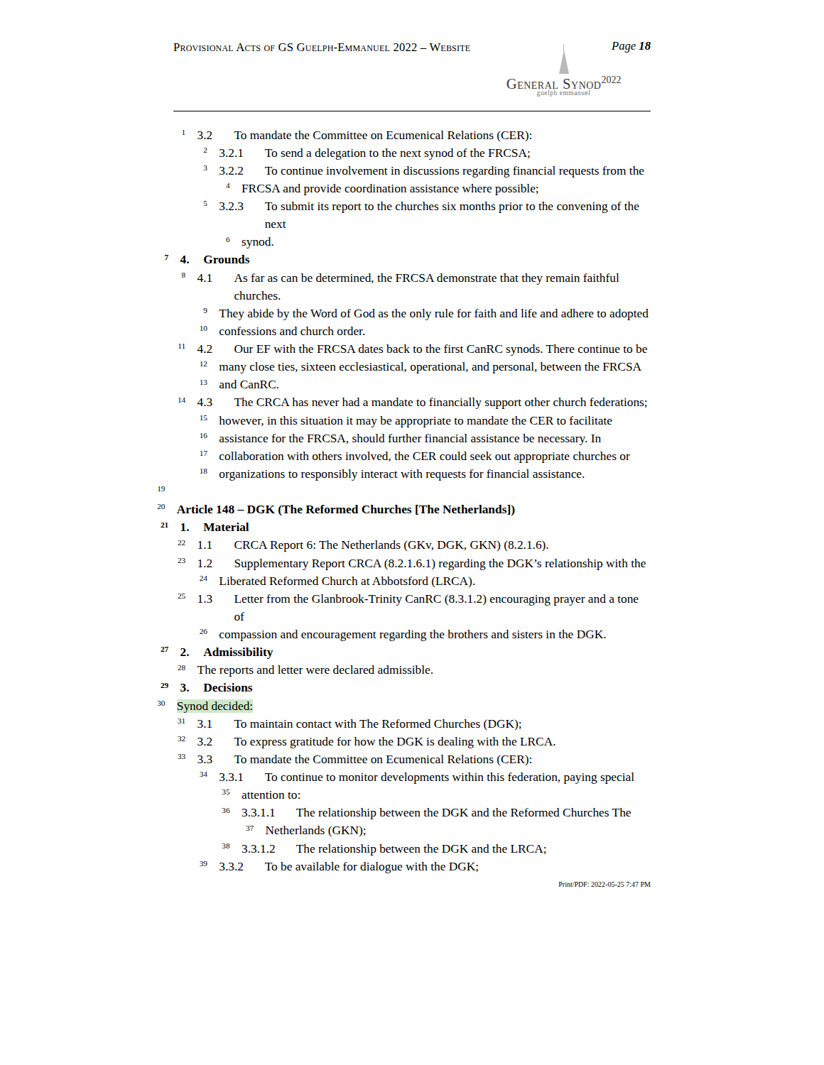Provisional Acts of GS Guelph-Emmanuel 2022 – Website
Page 18
General Synod2022
guelph emmanuel
3.2 To mandate the Committee on Ecumenical Relations (CER):
3.2.1 To send a delegation to the next synod of the FRCSA;
3.2.2 To continue involvement in discussions regarding financial requests from the
FRCSA and provide coordination assistance where possible;
3.2.3 To submit its report to the churches six months prior to the convening of the next
synod.
4. Grounds
4.1 As far as can be determined, the FRCSA demonstrate that they remain faithful churches.
They abide by the Word of God as the only rule for faith and life and adhere to adopted
confessions and church order.
4.2 Our EF with the FRCSA dates back to the first CanRC synods. There continue to be
many close ties, sixteen ecclesiastical, operational, and personal, between the FRCSA
and CanRC.
4.3 The CRCA has never had a mandate to financially support other church federations;
however, in this situation it may be appropriate to mandate the CER to facilitate
assistance for the FRCSA, should further financial assistance be necessary. In
collaboration with others involved, the CER could seek out appropriate churches or
organizations to responsibly interact with requests for financial assistance.
Article 148 – DGK (The Reformed Churches [The Netherlands])
1. Material
1.1 CRCA Report 6: The Netherlands (GKv, DGK, GKN) (8.2.1.6).
1.2 Supplementary Report CRCA (8.2.1.6.1) regarding the DGK’s relationship with the
Liberated Reformed Church at Abbotsford (LRCA).
1.3 Letter from the Glanbrook-Trinity CanRC (8.3.1.2) encouraging prayer and a tone of
compassion and encouragement regarding the brothers and sisters in the DGK.
2. Admissibility
The reports and letter were declared admissible.
3. Decisions
Synod decided:
3.1 To maintain contact with The Reformed Churches (DGK);
3.2 To express gratitude for how the DGK is dealing with the LRCA.
3.3 To mandate the Committee on Ecumenical Relations (CER):
3.3.1 To continue to monitor developments within this federation, paying special
attention to:
3.3.1.1 The relationship between the DGK and the Reformed Churches The
Netherlands (GKN);
3.3.1.2 The relationship between the DGK and the LRCA;
3.3.2 To be available for dialogue with the DGK;
Print/PDF: 2022-05-25 7:47 PM